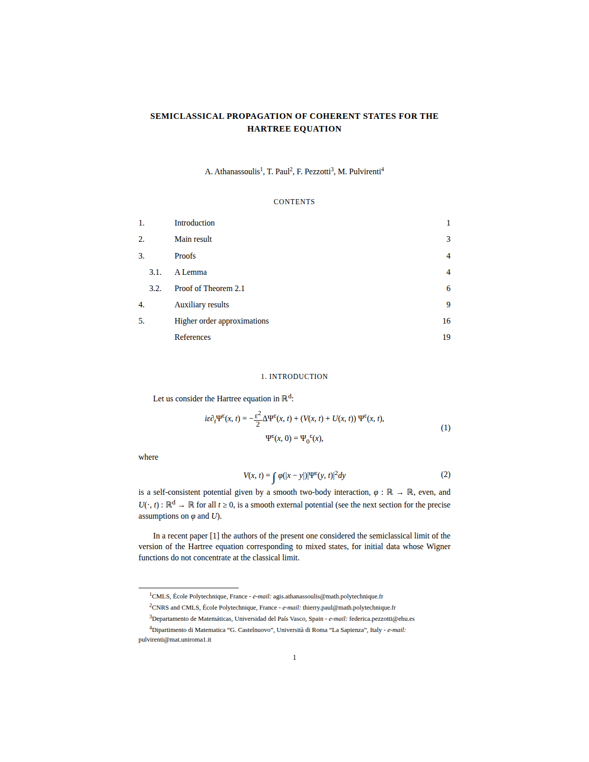Semiclassical propagation of coherent states for the
Hartree equation
A. Athanassoulis1, T. Paul2, F. Pezzotti3, M. Pulvirenti4
Contents
| 1. | Introduction | 1 |
| 2. | Main result | 3 |
| 3. | Proofs | 4 |
| 3.1. | A Lemma | 4 |
| 3.2. | Proof of Theorem 2.1 | 6 |
| 4. | Auxiliary results | 9 |
| 5. | Higher order approximations | 16 |
| | References | 19 |
1. Introduction
Let us consider the Hartree equation in ℝd:
iε∂t Ψε(x, t) = −ε22 ΔΨε(x, t) + (V(x, t) + U(x, t)) Ψε(x, t), Ψε(x, 0) = Ψ0ε(x), (1)
where
V(x, t) = ∫ φ(|x − y|)|Ψε(y, t)|2dy (2)
is a self-consistent potential given by a smooth two-body interaction, φ : ℝ → ℝ, even, and U(·, t) : ℝd → ℝ for all t ≥ 0, is a smooth external potential (see the next section for the precise assumptions on φ and U).
In a recent paper [1] the authors of the present one considered the semiclassical limit of the version of the Hartree equation corresponding to mixed states, for initial data whose Wigner functions do not concentrate at the classical limit.
1CMLS, École Polytechnique, France - e-mail: agis.athanassoulis@math.polytechnique.fr
2CNRS and CMLS, École Polytechnique, France - e-mail: thierry.paul@math.polytechnique.fr
3Departamento de Matemáticas, Universidad del País Vasco, Spain - e-mail: federica.pezzotti@ehu.es
4Dipartimento di Matematica “G. Castelnuovo”, Università di Roma “La Sapienza”, Italy - e-mail:
pulvirenti@mat.uniroma1.it
1